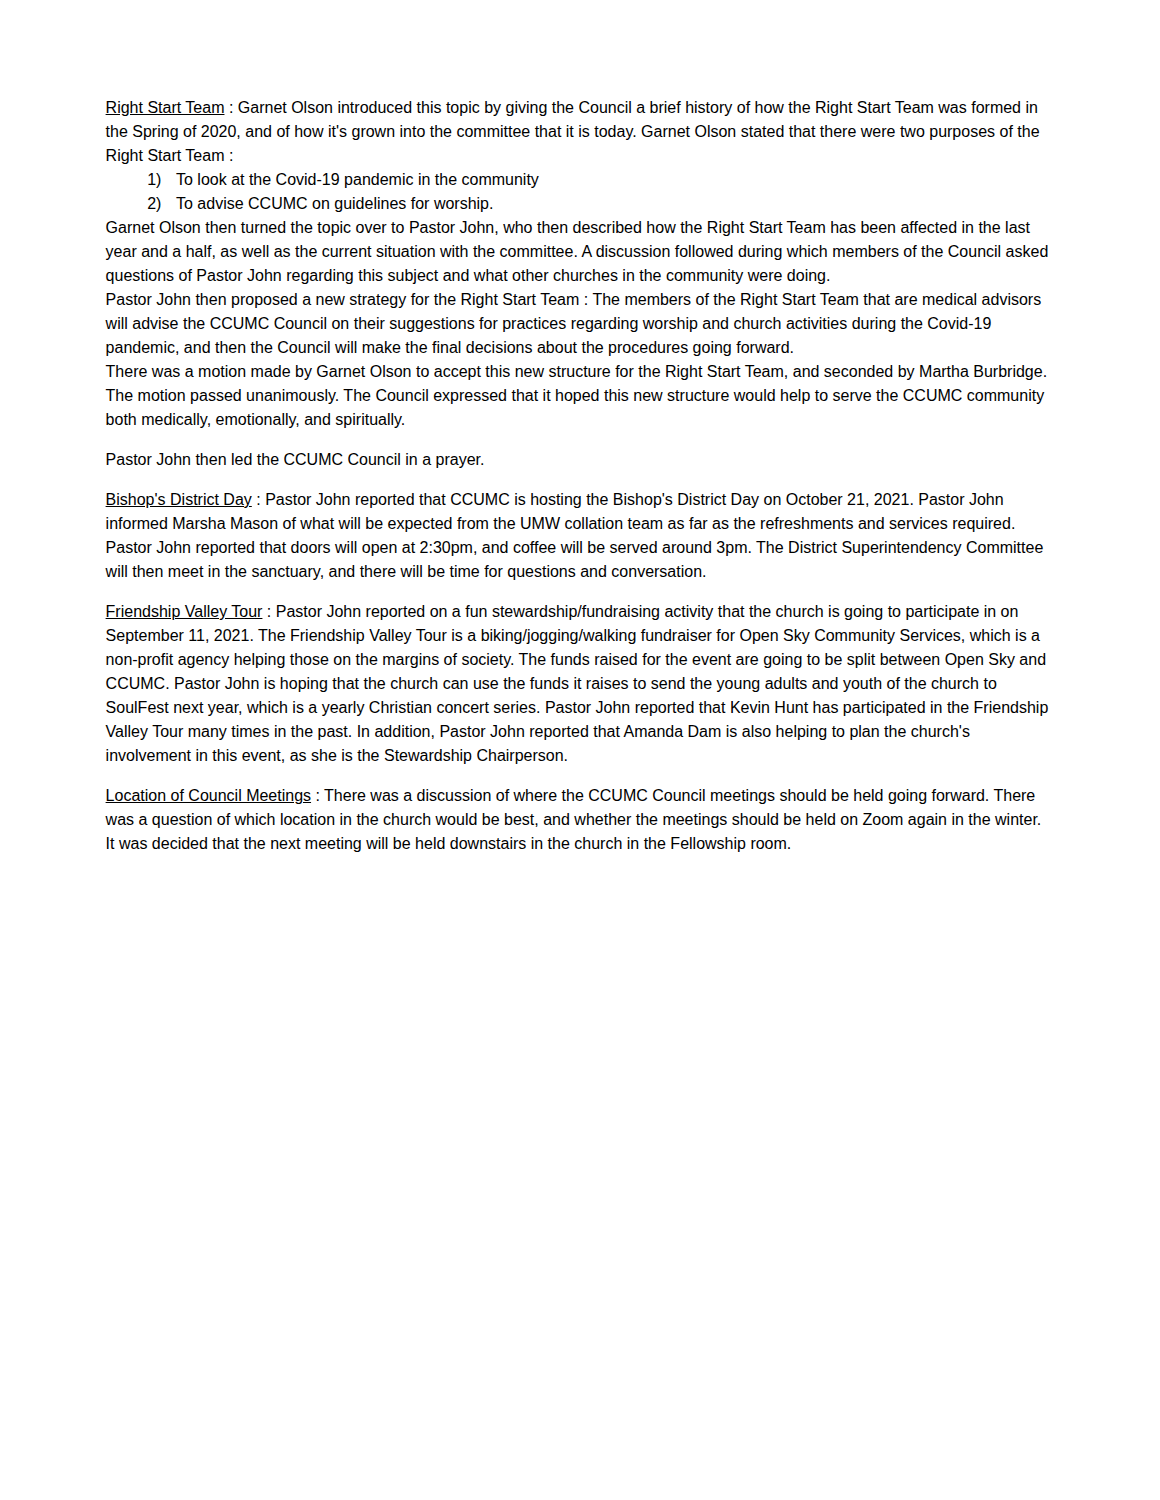Right Start Team : Garnet Olson introduced this topic by giving the Council a brief history of how the Right Start Team was formed in the Spring of 2020, and of how it's grown into the committee that it is today. Garnet Olson stated that there were two purposes of the Right Start Team :
1) To look at the Covid-19 pandemic in the community
2) To advise CCUMC on guidelines for worship.
Garnet Olson then turned the topic over to Pastor John, who then described how the Right Start Team has been affected in the last year and a half, as well as the current situation with the committee. A discussion followed during which members of the Council asked questions of Pastor John regarding this subject and what other churches in the community were doing.
Pastor John then proposed a new strategy for the Right Start Team : The members of the Right Start Team that are medical advisors will advise the CCUMC Council on their suggestions for practices regarding worship and church activities during the Covid-19 pandemic, and then the Council will make the final decisions about the procedures going forward.
There was a motion made by Garnet Olson to accept this new structure for the Right Start Team, and seconded by Martha Burbridge. The motion passed unanimously. The Council expressed that it hoped this new structure would help to serve the CCUMC community both medically, emotionally, and spiritually.
Pastor John then led the CCUMC Council in a prayer.
Bishop's District Day : Pastor John reported that CCUMC is hosting the Bishop's District Day on October 21, 2021. Pastor John informed Marsha Mason of what will be expected from the UMW collation team as far as the refreshments and services required. Pastor John reported that doors will open at 2:30pm, and coffee will be served around 3pm. The District Superintendency Committee will then meet in the sanctuary, and there will be time for questions and conversation.
Friendship Valley Tour : Pastor John reported on a fun stewardship/fundraising activity that the church is going to participate in on September 11, 2021. The Friendship Valley Tour is a biking/jogging/walking fundraiser for Open Sky Community Services, which is a non-profit agency helping those on the margins of society. The funds raised for the event are going to be split between Open Sky and CCUMC. Pastor John is hoping that the church can use the funds it raises to send the young adults and youth of the church to SoulFest next year, which is a yearly Christian concert series. Pastor John reported that Kevin Hunt has participated in the Friendship Valley Tour many times in the past. In addition, Pastor John reported that Amanda Dam is also helping to plan the church's involvement in this event, as she is the Stewardship Chairperson.
Location of Council Meetings : There was a discussion of where the CCUMC Council meetings should be held going forward. There was a question of which location in the church would be best, and whether the meetings should be held on Zoom again in the winter. It was decided that the next meeting will be held downstairs in the church in the Fellowship room.